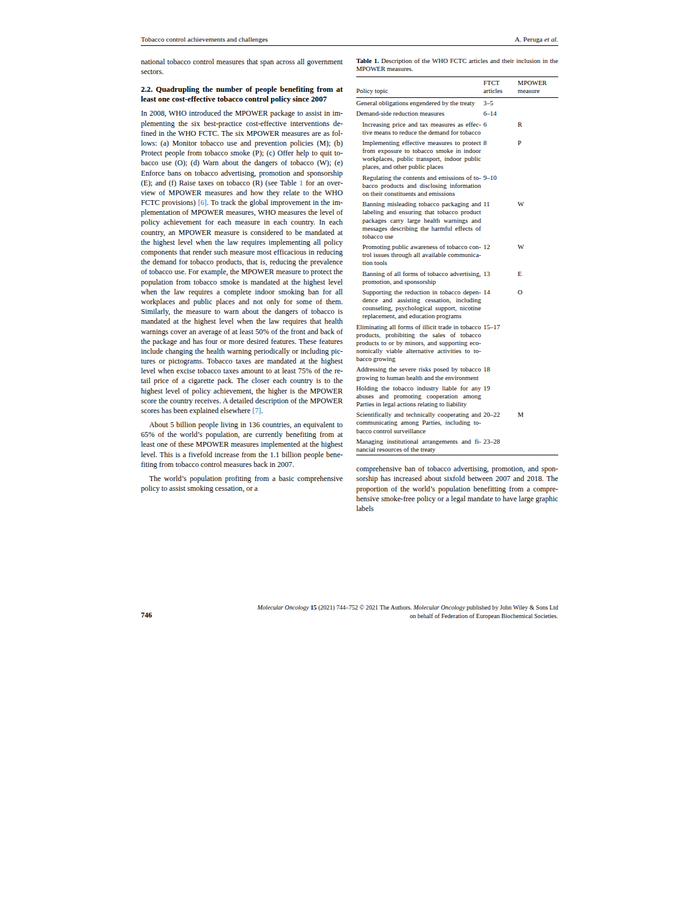Tobacco control achievements and challenges
A. Peruga et al.
national tobacco control measures that span across all government sectors.
2.2. Quadrupling the number of people benefiting from at least one cost-effective tobacco control policy since 2007
In 2008, WHO introduced the MPOWER package to assist in implementing the six best-practice cost-effective interventions defined in the WHO FCTC. The six MPOWER measures are as follows: (a) Monitor tobacco use and prevention policies (M); (b) Protect people from tobacco smoke (P); (c) Offer help to quit tobacco use (O); (d) Warn about the dangers of tobacco (W); (e) Enforce bans on tobacco advertising, promotion and sponsorship (E); and (f) Raise taxes on tobacco (R) (see Table 1 for an overview of MPOWER measures and how they relate to the WHO FCTC provisions) [6]. To track the global improvement in the implementation of MPOWER measures, WHO measures the level of policy achievement for each measure in each country. In each country, an MPOWER measure is considered to be mandated at the highest level when the law requires implementing all policy components that render such measure most efficacious in reducing the demand for tobacco products, that is, reducing the prevalence of tobacco use. For example, the MPOWER measure to protect the population from tobacco smoke is mandated at the highest level when the law requires a complete indoor smoking ban for all workplaces and public places and not only for some of them. Similarly, the measure to warn about the dangers of tobacco is mandated at the highest level when the law requires that health warnings cover an average of at least 50% of the front and back of the package and has four or more desired features. These features include changing the health warning periodically or including pictures or pictograms. Tobacco taxes are mandated at the highest level when excise tobacco taxes amount to at least 75% of the retail price of a cigarette pack. The closer each country is to the highest level of policy achievement, the higher is the MPOWER score the country receives. A detailed description of the MPOWER scores has been explained elsewhere [7].
About 5 billion people living in 136 countries, an equivalent to 65% of the world’s population, are currently benefiting from at least one of these MPOWER measures implemented at the highest level. This is a fivefold increase from the 1.1 billion people benefiting from tobacco control measures back in 2007.
The world’s population profiting from a basic comprehensive policy to assist smoking cessation, or a
Table 1. Description of the WHO FCTC articles and their inclusion in the MPOWER measures.
| Policy topic | FTCT articles | MPOWER measure |
| --- | --- | --- |
| General obligations engendered by the treaty | 3–5 | |
| Demand-side reduction measures | 6–14 | |
| Increasing price and tax measures as effective means to reduce the demand for tobacco | 6 | R |
| Implementing effective measures to protect from exposure to tobacco smoke in indoor workplaces, public transport, indoor public places, and other public places | 8 | P |
| Regulating the contents and emissions of tobacco products and disclosing information on their constituents and emissions | 9–10 | |
| Banning misleading tobacco packaging and labeling and ensuring that tobacco product packages carry large health warnings and messages describing the harmful effects of tobacco use | 11 | W |
| Promoting public awareness of tobacco control issues through all available communication tools | 12 | W |
| Banning of all forms of tobacco advertising, promotion, and sponsorship | 13 | E |
| Supporting the reduction in tobacco dependence and assisting cessation, including counseling, psychological support, nicotine replacement, and education programs | 14 | O |
| Eliminating all forms of illicit trade in tobacco products, prohibiting the sales of tobacco products to or by minors, and supporting economically viable alternative activities to tobacco growing | 15–17 | |
| Addressing the severe risks posed by tobacco growing to human health and the environment | 18 | |
| Holding the tobacco industry liable for any abuses and promoting cooperation among Parties in legal actions relating to liability | 19 | |
| Scientifically and technically cooperating and communicating among Parties, including tobacco control surveillance | 20–22 | M |
| Managing institutional arrangements and financial resources of the treaty | 23–28 | |
comprehensive ban of tobacco advertising, promotion, and sponsorship has increased about sixfold between 2007 and 2018. The proportion of the world’s population benefitting from a comprehensive smoke-free policy or a legal mandate to have large graphic labels
746
Molecular Oncology 15 (2021) 744–752 © 2021 The Authors. Molecular Oncology published by John Wiley & Sons Ltd
on behalf of Federation of European Biochemical Societies.